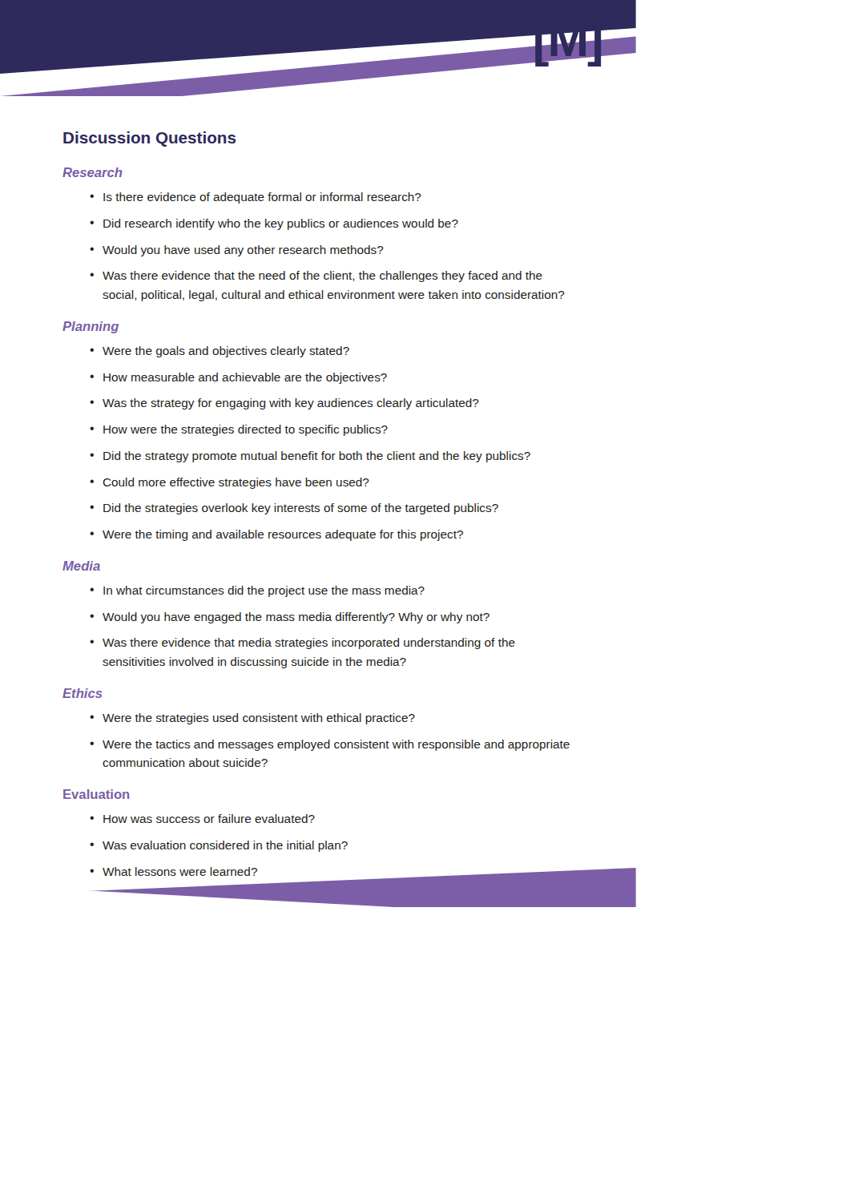[M]
Discussion Questions
Research
Is there evidence of adequate formal or informal research?
Did research identify who the key publics or audiences would be?
Would you have used any other research methods?
Was there evidence that the need of the client, the challenges they faced and the social, political, legal, cultural and ethical environment were taken into consideration?
Planning
Were the goals and objectives clearly stated?
How measurable and achievable are the objectives?
Was the strategy for engaging with key audiences clearly articulated?
How were the strategies directed to specific publics?
Did the strategy promote mutual benefit for both the client and the key publics?
Could more effective strategies have been used?
Did the strategies overlook key interests of some of the targeted publics?
Were the timing and available resources adequate for this project?
Media
In what circumstances did the project use the mass media?
Would you have engaged the mass media differently? Why or why not?
Was there evidence that media strategies incorporated understanding of the sensitivities involved in discussing suicide in the media?
Ethics
Were the strategies used consistent with ethical practice?
Were the tactics and messages employed consistent with responsible and appropriate communication about suicide?
Evaluation
How was success or failure evaluated?
Was evaluation considered in the initial plan?
What lessons were learned?
Do the results suggest further actions?